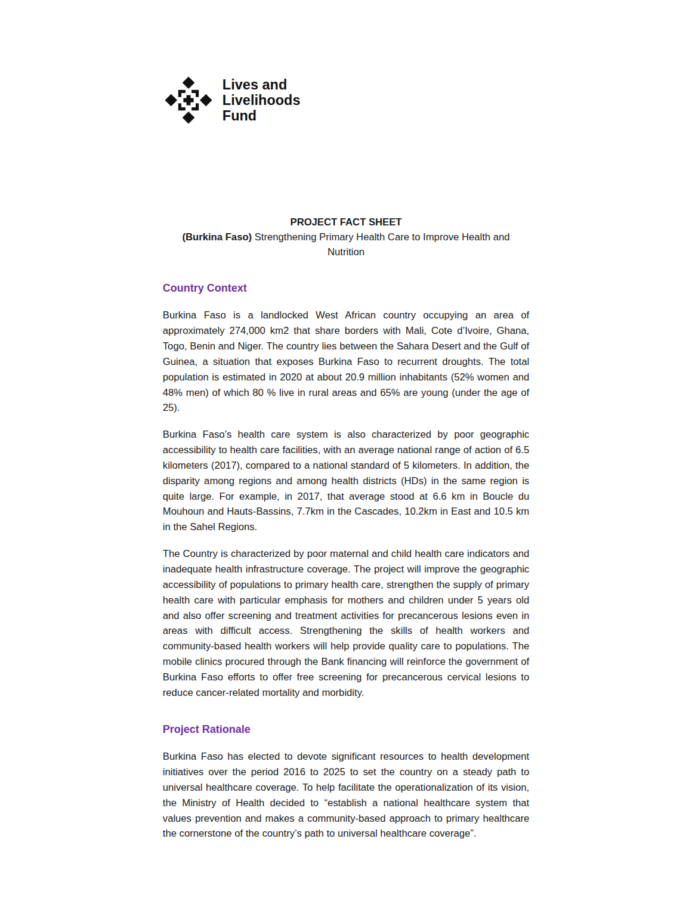Lives and
Livelihoods
Fund
PROJECT FACT SHEET
(Burkina Faso) Strengthening Primary Health Care to Improve Health and Nutrition
Country Context
Burkina Faso is a landlocked West African country occupying an area of approximately 274,000 km2 that share borders with Mali, Cote d’Ivoire, Ghana, Togo, Benin and Niger. The country lies between the Sahara Desert and the Gulf of Guinea, a situation that exposes Burkina Faso to recurrent droughts. The total population is estimated in 2020 at about 20.9 million inhabitants (52% women and 48% men) of which 80 % live in rural areas and 65% are young (under the age of 25).
Burkina Faso’s health care system is also characterized by poor geographic accessibility to health care facilities, with an average national range of action of 6.5 kilometers (2017), compared to a national standard of 5 kilometers. In addition, the disparity among regions and among health districts (HDs) in the same region is quite large. For example, in 2017, that average stood at 6.6 km in Boucle du Mouhoun and Hauts-Bassins, 7.7km in the Cascades, 10.2km in East and 10.5 km in the Sahel Regions.
The Country is characterized by poor maternal and child health care indicators and inadequate health infrastructure coverage. The project will improve the geographic accessibility of populations to primary health care, strengthen the supply of primary health care with particular emphasis for mothers and children under 5 years old and also offer screening and treatment activities for precancerous lesions even in areas with difficult access. Strengthening the skills of health workers and community-based health workers will help provide quality care to populations. The mobile clinics procured through the Bank financing will reinforce the government of Burkina Faso efforts to offer free screening for precancerous cervical lesions to reduce cancer-related mortality and morbidity.
Project Rationale
Burkina Faso has elected to devote significant resources to health development initiatives over the period 2016 to 2025 to set the country on a steady path to universal healthcare coverage. To help facilitate the operationalization of its vision, the Ministry of Health decided to “establish a national healthcare system that values prevention and makes a community-based approach to primary healthcare the cornerstone of the country’s path to universal healthcare coverage”.